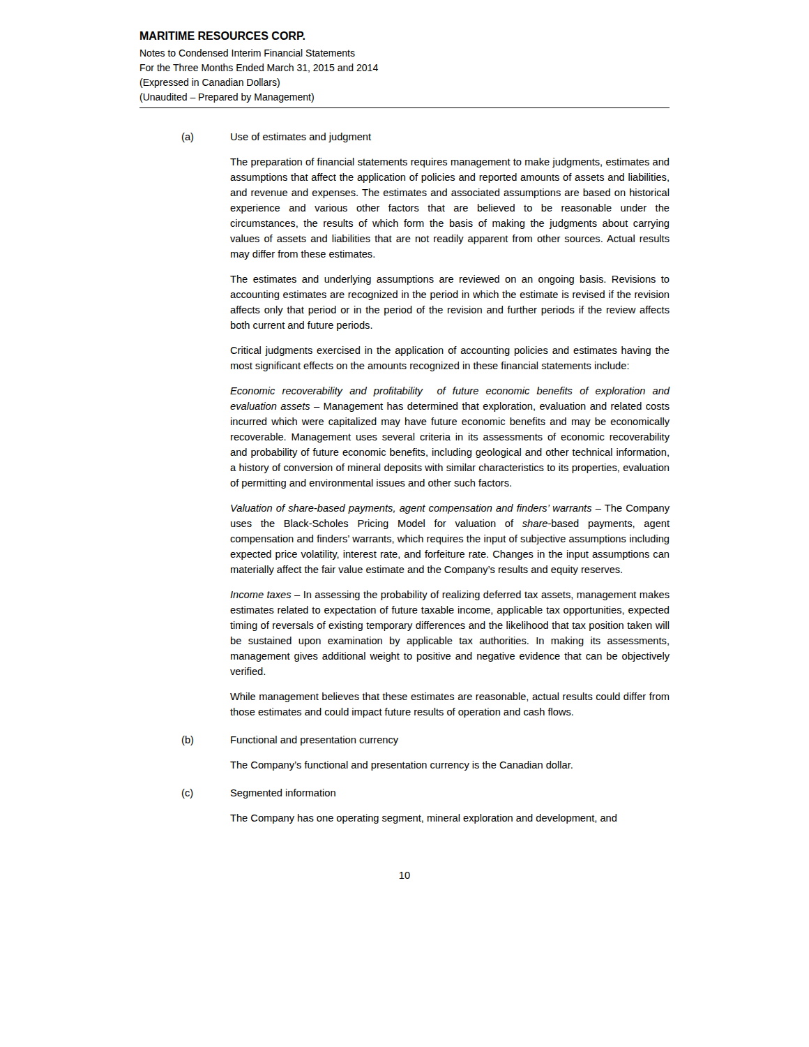MARITIME RESOURCES CORP.
Notes to Condensed Interim Financial Statements
For the Three Months Ended March 31, 2015 and 2014
(Expressed in Canadian Dollars)
(Unaudited – Prepared by Management)
(a) Use of estimates and judgment
The preparation of financial statements requires management to make judgments, estimates and assumptions that affect the application of policies and reported amounts of assets and liabilities, and revenue and expenses. The estimates and associated assumptions are based on historical experience and various other factors that are believed to be reasonable under the circumstances, the results of which form the basis of making the judgments about carrying values of assets and liabilities that are not readily apparent from other sources. Actual results may differ from these estimates.
The estimates and underlying assumptions are reviewed on an ongoing basis. Revisions to accounting estimates are recognized in the period in which the estimate is revised if the revision affects only that period or in the period of the revision and further periods if the review affects both current and future periods.
Critical judgments exercised in the application of accounting policies and estimates having the most significant effects on the amounts recognized in these financial statements include:
Economic recoverability and profitability of future economic benefits of exploration and evaluation assets – Management has determined that exploration, evaluation and related costs incurred which were capitalized may have future economic benefits and may be economically recoverable. Management uses several criteria in its assessments of economic recoverability and probability of future economic benefits, including geological and other technical information, a history of conversion of mineral deposits with similar characteristics to its properties, evaluation of permitting and environmental issues and other such factors.
Valuation of share-based payments, agent compensation and finders’ warrants – The Company uses the Black-Scholes Pricing Model for valuation of share-based payments, agent compensation and finders’ warrants, which requires the input of subjective assumptions including expected price volatility, interest rate, and forfeiture rate. Changes in the input assumptions can materially affect the fair value estimate and the Company’s results and equity reserves.
Income taxes – In assessing the probability of realizing deferred tax assets, management makes estimates related to expectation of future taxable income, applicable tax opportunities, expected timing of reversals of existing temporary differences and the likelihood that tax position taken will be sustained upon examination by applicable tax authorities. In making its assessments, management gives additional weight to positive and negative evidence that can be objectively verified.
While management believes that these estimates are reasonable, actual results could differ from those estimates and could impact future results of operation and cash flows.
(b) Functional and presentation currency
The Company’s functional and presentation currency is the Canadian dollar.
(c) Segmented information
The Company has one operating segment, mineral exploration and development, and
10